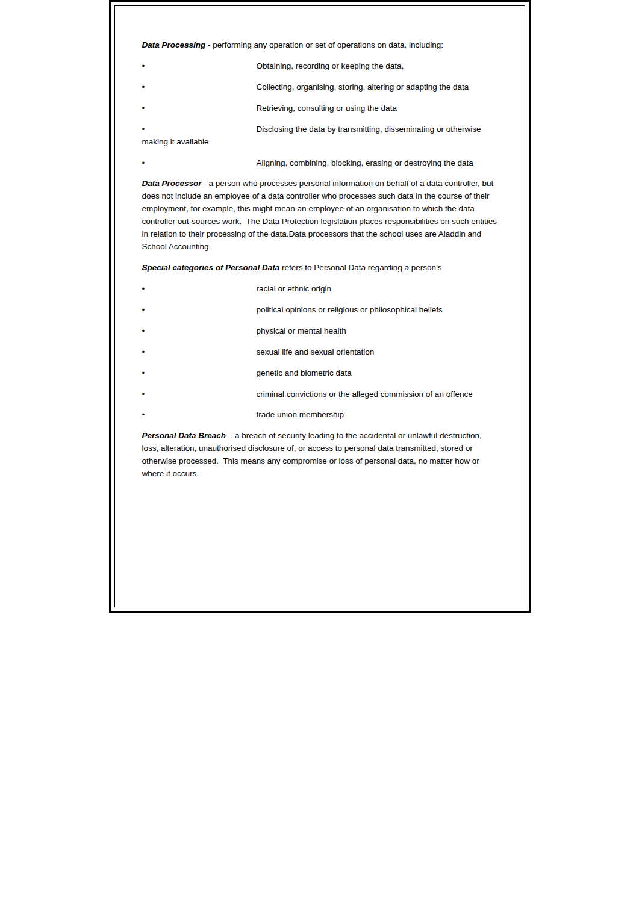Data Processing - performing any operation or set of operations on data, including:
Obtaining, recording or keeping the data,
Collecting, organising, storing, altering or adapting the data
Retrieving, consulting or using the data
Disclosing the data by transmitting, disseminating or otherwise making it available
Aligning, combining, blocking, erasing or destroying the data
Data Processor - a person who processes personal information on behalf of a data controller, but does not include an employee of a data controller who processes such data in the course of their employment, for example, this might mean an employee of an organisation to which the data controller out-sources work. The Data Protection legislation places responsibilities on such entities in relation to their processing of the data.Data processors that the school uses are Aladdin and School Accounting.
Special categories of Personal Data refers to Personal Data regarding a person’s
racial or ethnic origin
political opinions or religious or philosophical beliefs
physical or mental health
sexual life and sexual orientation
genetic and biometric data
criminal convictions or the alleged commission of an offence
trade union membership
Personal Data Breach – a breach of security leading to the accidental or unlawful destruction, loss, alteration, unauthorised disclosure of, or access to personal data transmitted, stored or otherwise processed. This means any compromise or loss of personal data, no matter how or where it occurs.